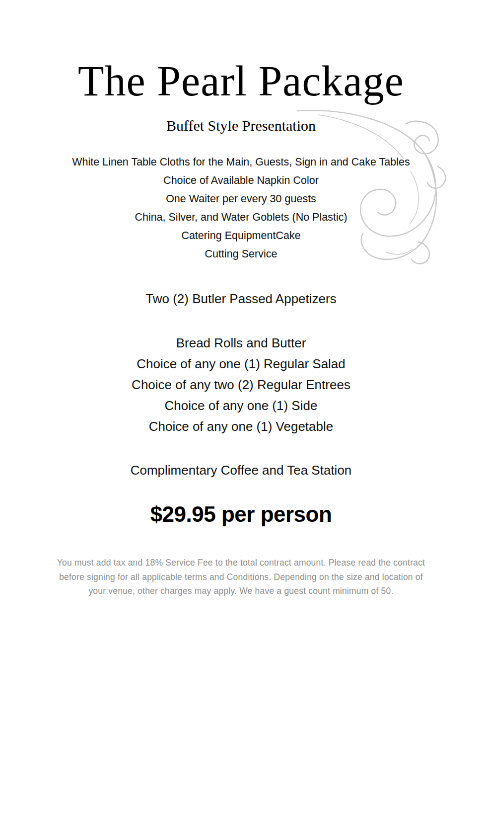The Pearl Package
Buffet Style Presentation
White Linen Table Cloths for the Main, Guests, Sign in and Cake Tables
Choice of Available Napkin Color
One Waiter per every 30 guests
China, Silver, and Water Goblets (No Plastic)
Catering EquipmentCake
Cutting Service
Two (2) Butler Passed Appetizers
Bread Rolls and Butter
Choice of any one (1) Regular Salad
Choice of any two (2) Regular Entrees
Choice of any one (1) Side
Choice of any one (1) Vegetable
Complimentary Coffee and Tea Station
$29.95 per person
You must add tax and 18% Service Fee to the total contract amount. Please read the contract before signing for all applicable terms and Conditions. Depending on the size and location of your venue, other charges may apply. We have a guest count minimum of 50.